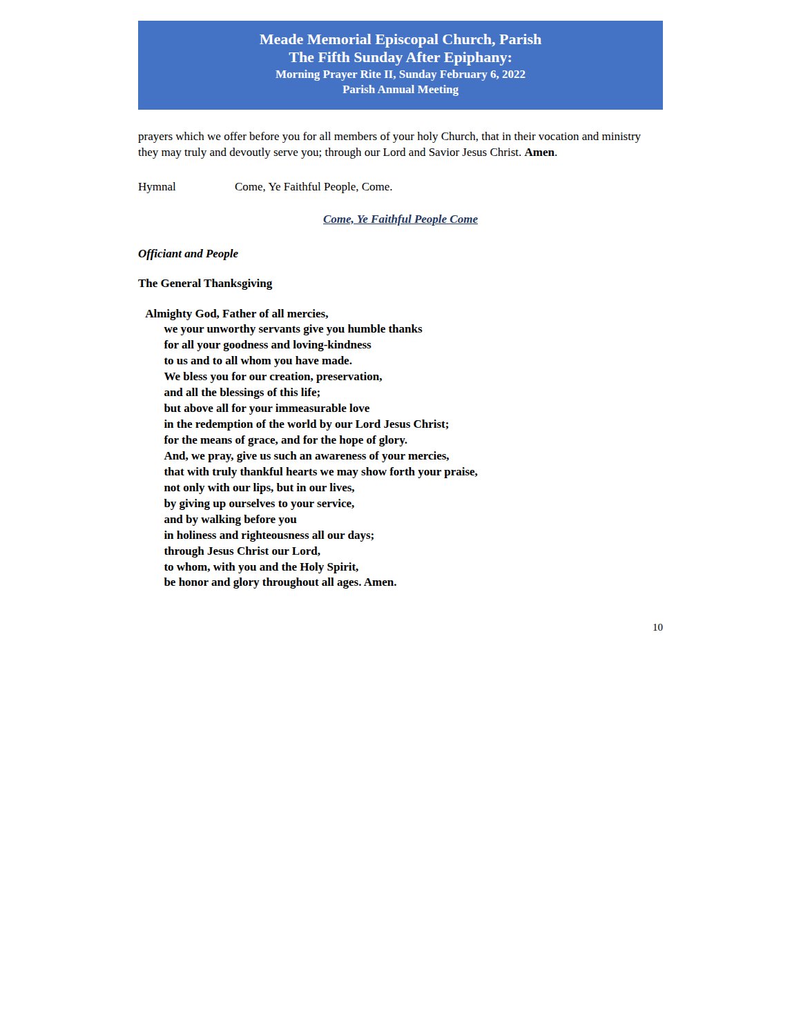Meade Memorial Episcopal Church, Parish
The Fifth Sunday After Epiphany:
Morning Prayer Rite II, Sunday February 6, 2022
Parish Annual Meeting
prayers which we offer before you for all members of your holy Church, that in their vocation and ministry they may truly and devoutly serve you; through our Lord and Savior Jesus Christ. Amen.
Hymnal Come, Ye Faithful People, Come.
Come, Ye Faithful People Come
Officiant and People
The General Thanksgiving
Almighty God, Father of all mercies, we your unworthy servants give you humble thanks for all your goodness and loving-kindness to us and to all whom you have made. We bless you for our creation, preservation, and all the blessings of this life; but above all for your immeasurable love in the redemption of the world by our Lord Jesus Christ; for the means of grace, and for the hope of glory. And, we pray, give us such an awareness of your mercies, that with truly thankful hearts we may show forth your praise, not only with our lips, but in our lives, by giving up ourselves to your service, and by walking before you in holiness and righteousness all our days; through Jesus Christ our Lord, to whom, with you and the Holy Spirit, be honor and glory throughout all ages. Amen.
10